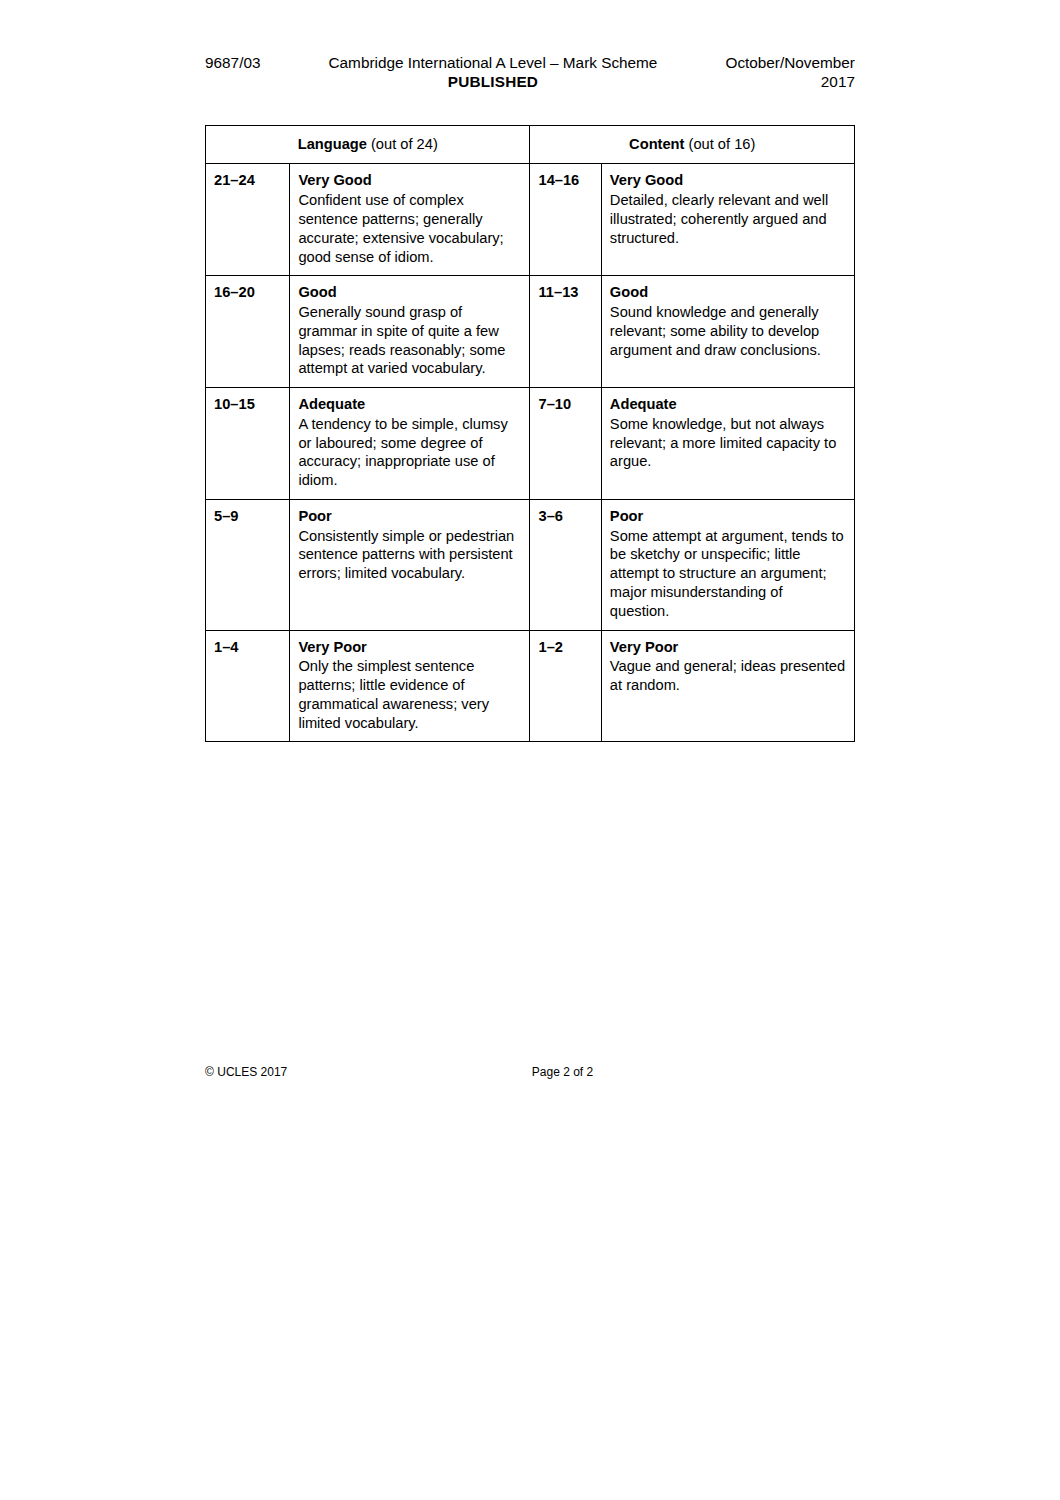9687/03
Cambridge International A Level – Mark Scheme
PUBLISHED
October/November
2017
| Language (out of 24) | Content (out of 16) |
| --- | --- |
| 21–24 | Very Good Confident use of complex sentence patterns; generally accurate; extensive vocabulary; good sense of idiom. | 14–16 | Very Good Detailed, clearly relevant and well illustrated; coherently argued and structured. |
| 16–20 | Good Generally sound grasp of grammar in spite of quite a few lapses; reads reasonably; some attempt at varied vocabulary. | 11–13 | Good Sound knowledge and generally relevant; some ability to develop argument and draw conclusions. |
| 10–15 | Adequate A tendency to be simple, clumsy or laboured; some degree of accuracy; inappropriate use of idiom. | 7–10 | Adequate Some knowledge, but not always relevant; a more limited capacity to argue. |
| 5–9 | Poor Consistently simple or pedestrian sentence patterns with persistent errors; limited vocabulary. | 3–6 | Poor Some attempt at argument, tends to be sketchy or unspecific; little attempt to structure an argument; major misunderstanding of question. |
| 1–4 | Very Poor Only the simplest sentence patterns; little evidence of grammatical awareness; very limited vocabulary. | 1–2 | Very Poor Vague and general; ideas presented at random. |
© UCLES 2017
Page 2 of 2